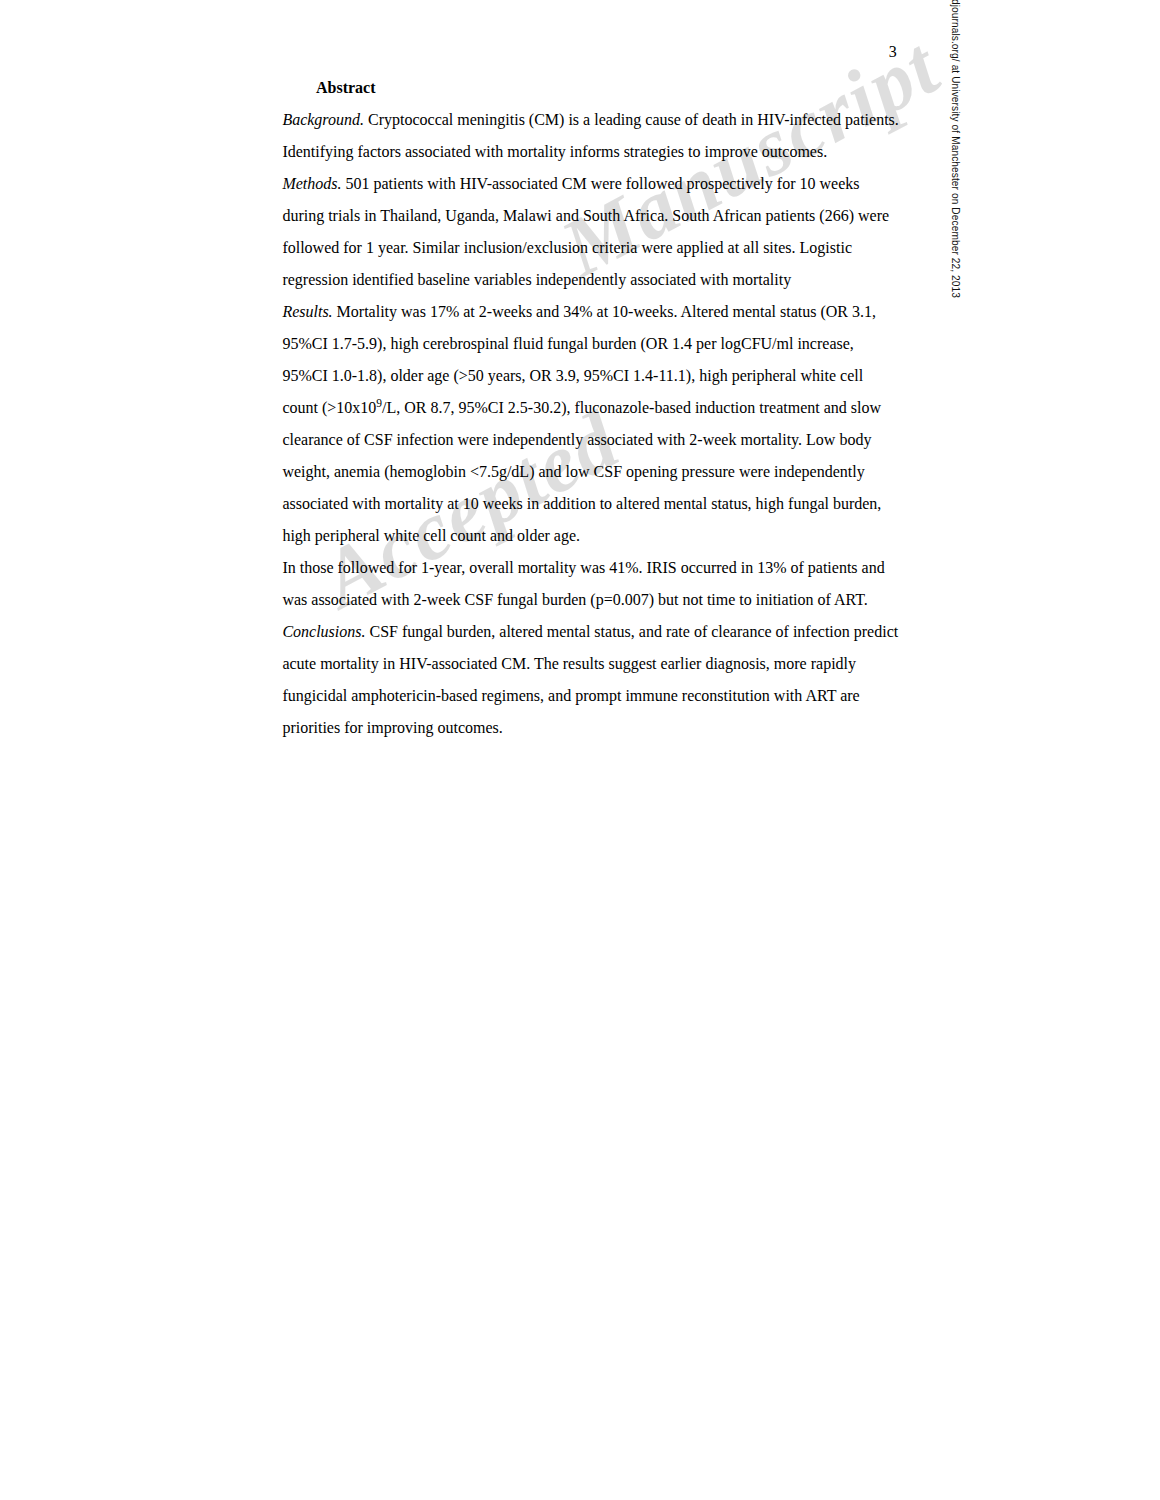3
Manuscript Accepted
Downloaded from http://cid.oxfordjournals.org/ at University of Manchester on December 22, 2013
Abstract
Background. Cryptococcal meningitis (CM) is a leading cause of death in HIV-infected patients. Identifying factors associated with mortality informs strategies to improve outcomes.
Methods. 501 patients with HIV-associated CM were followed prospectively for 10 weeks during trials in Thailand, Uganda, Malawi and South Africa. South African patients (266) were followed for 1 year. Similar inclusion/exclusion criteria were applied at all sites. Logistic regression identified baseline variables independently associated with mortality
Results. Mortality was 17% at 2-weeks and 34% at 10-weeks. Altered mental status (OR 3.1, 95%CI 1.7-5.9), high cerebrospinal fluid fungal burden (OR 1.4 per logCFU/ml increase, 95%CI 1.0-1.8), older age (>50 years, OR 3.9, 95%CI 1.4-11.1), high peripheral white cell count (>10x109/L, OR 8.7, 95%CI 2.5-30.2), fluconazole-based induction treatment and slow clearance of CSF infection were independently associated with 2-week mortality. Low body weight, anemia (hemoglobin <7.5g/dL) and low CSF opening pressure were independently associated with mortality at 10 weeks in addition to altered mental status, high fungal burden, high peripheral white cell count and older age.
In those followed for 1-year, overall mortality was 41%. IRIS occurred in 13% of patients and was associated with 2-week CSF fungal burden (p=0.007) but not time to initiation of ART.
Conclusions. CSF fungal burden, altered mental status, and rate of clearance of infection predict acute mortality in HIV-associated CM. The results suggest earlier diagnosis, more rapidly fungicidal amphotericin-based regimens, and prompt immune reconstitution with ART are priorities for improving outcomes.